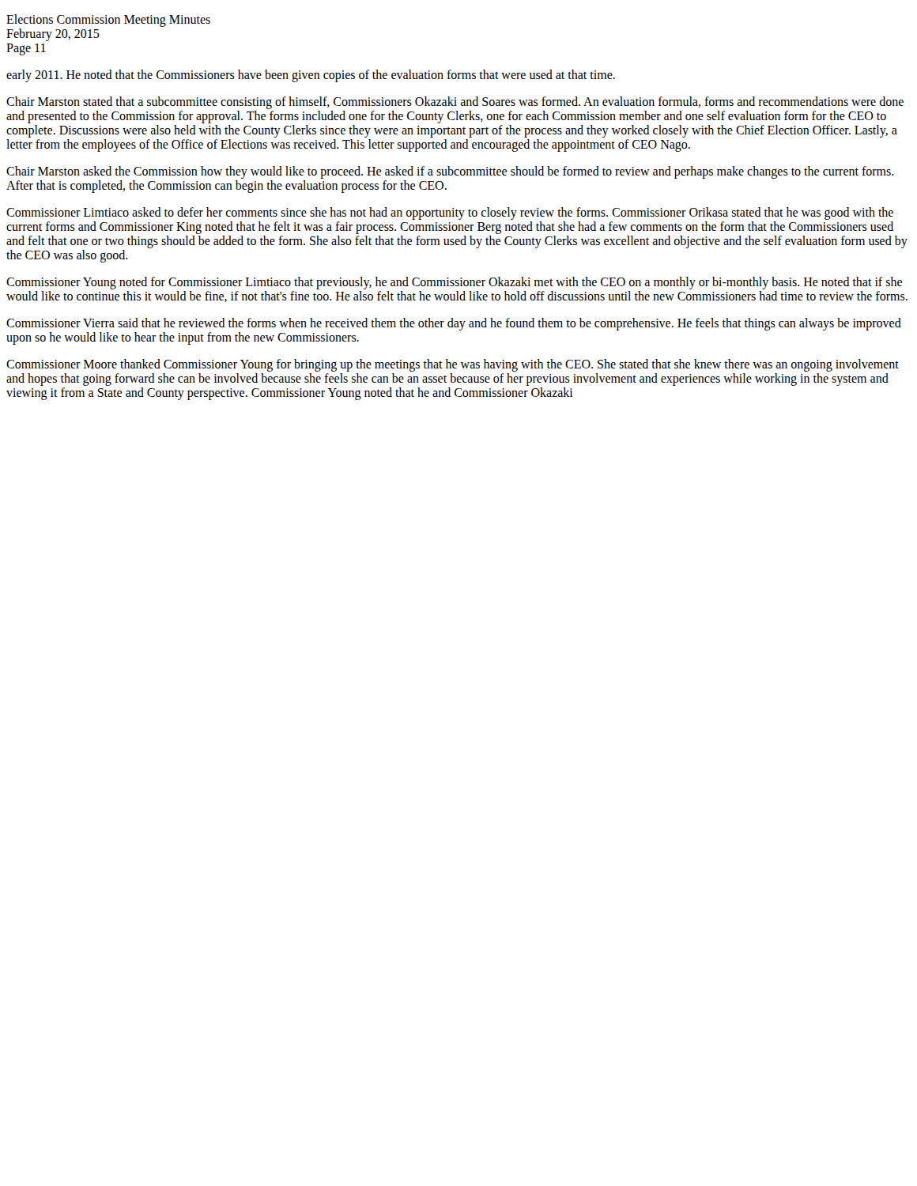Elections Commission Meeting Minutes
February 20, 2015
Page 11
early 2011. He noted that the Commissioners have been given copies of the evaluation forms that were used at that time.
Chair Marston stated that a subcommittee consisting of himself, Commissioners Okazaki and Soares was formed. An evaluation formula, forms and recommendations were done and presented to the Commission for approval. The forms included one for the County Clerks, one for each Commission member and one self evaluation form for the CEO to complete. Discussions were also held with the County Clerks since they were an important part of the process and they worked closely with the Chief Election Officer. Lastly, a letter from the employees of the Office of Elections was received. This letter supported and encouraged the appointment of CEO Nago.
Chair Marston asked the Commission how they would like to proceed. He asked if a subcommittee should be formed to review and perhaps make changes to the current forms. After that is completed, the Commission can begin the evaluation process for the CEO.
Commissioner Limtiaco asked to defer her comments since she has not had an opportunity to closely review the forms. Commissioner Orikasa stated that he was good with the current forms and Commissioner King noted that he felt it was a fair process. Commissioner Berg noted that she had a few comments on the form that the Commissioners used and felt that one or two things should be added to the form. She also felt that the form used by the County Clerks was excellent and objective and the self evaluation form used by the CEO was also good.
Commissioner Young noted for Commissioner Limtiaco that previously, he and Commissioner Okazaki met with the CEO on a monthly or bi-monthly basis. He noted that if she would like to continue this it would be fine, if not that's fine too. He also felt that he would like to hold off discussions until the new Commissioners had time to review the forms.
Commissioner Vierra said that he reviewed the forms when he received them the other day and he found them to be comprehensive. He feels that things can always be improved upon so he would like to hear the input from the new Commissioners.
Commissioner Moore thanked Commissioner Young for bringing up the meetings that he was having with the CEO. She stated that she knew there was an ongoing involvement and hopes that going forward she can be involved because she feels she can be an asset because of her previous involvement and experiences while working in the system and viewing it from a State and County perspective. Commissioner Young noted that he and Commissioner Okazaki